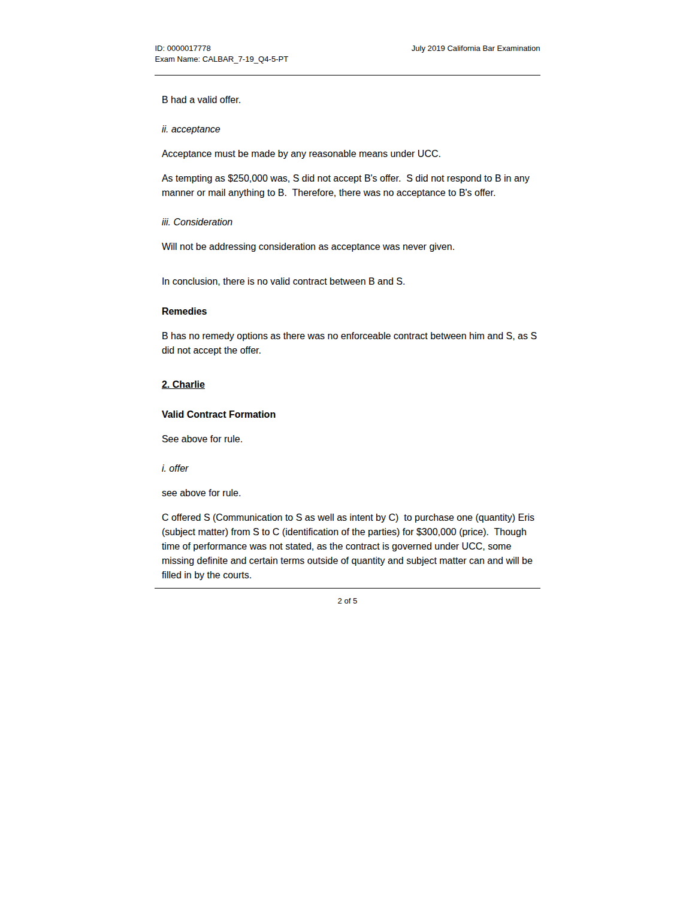ID: 0000017778
Exam Name: CALBAR_7-19_Q4-5-PT
July 2019 California Bar Examination
B had a valid offer.
ii. acceptance
Acceptance must be made by any reasonable means under UCC.
As tempting as $250,000 was, S did not accept B's offer. S did not respond to B in any manner or mail anything to B. Therefore, there was no acceptance to B's offer.
iii. Consideration
Will not be addressing consideration as acceptance was never given.
In conclusion, there is no valid contract between B and S.
Remedies
B has no remedy options as there was no enforceable contract between him and S, as S did not accept the offer.
2. Charlie
Valid Contract Formation
See above for rule.
i. offer
see above for rule.
C offered S (Communication to S as well as intent by C) to purchase one (quantity) Eris (subject matter) from S to C (identification of the parties) for $300,000 (price). Though time of performance was not stated, as the contract is governed under UCC, some missing definite and certain terms outside of quantity and subject matter can and will be filled in by the courts.
2 of 5